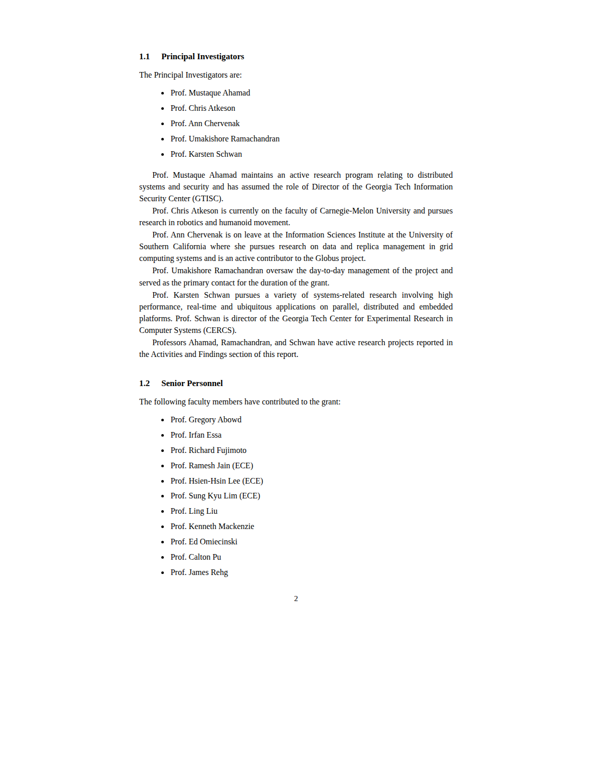1.1 Principal Investigators
The Principal Investigators are:
Prof. Mustaque Ahamad
Prof. Chris Atkeson
Prof. Ann Chervenak
Prof. Umakishore Ramachandran
Prof. Karsten Schwan
Prof. Mustaque Ahamad maintains an active research program relating to distributed systems and security and has assumed the role of Director of the Georgia Tech Information Security Center (GTISC).
Prof. Chris Atkeson is currently on the faculty of Carnegie-Melon University and pursues research in robotics and humanoid movement.
Prof. Ann Chervenak is on leave at the Information Sciences Institute at the University of Southern California where she pursues research on data and replica management in grid computing systems and is an active contributor to the Globus project.
Prof. Umakishore Ramachandran oversaw the day-to-day management of the project and served as the primary contact for the duration of the grant.
Prof. Karsten Schwan pursues a variety of systems-related research involving high performance, real-time and ubiquitous applications on parallel, distributed and embedded platforms. Prof. Schwan is director of the Georgia Tech Center for Experimental Research in Computer Systems (CERCS).
Professors Ahamad, Ramachandran, and Schwan have active research projects reported in the Activities and Findings section of this report.
1.2 Senior Personnel
The following faculty members have contributed to the grant:
Prof. Gregory Abowd
Prof. Irfan Essa
Prof. Richard Fujimoto
Prof. Ramesh Jain (ECE)
Prof. Hsien-Hsin Lee (ECE)
Prof. Sung Kyu Lim (ECE)
Prof. Ling Liu
Prof. Kenneth Mackenzie
Prof. Ed Omiecinski
Prof. Calton Pu
Prof. James Rehg
2